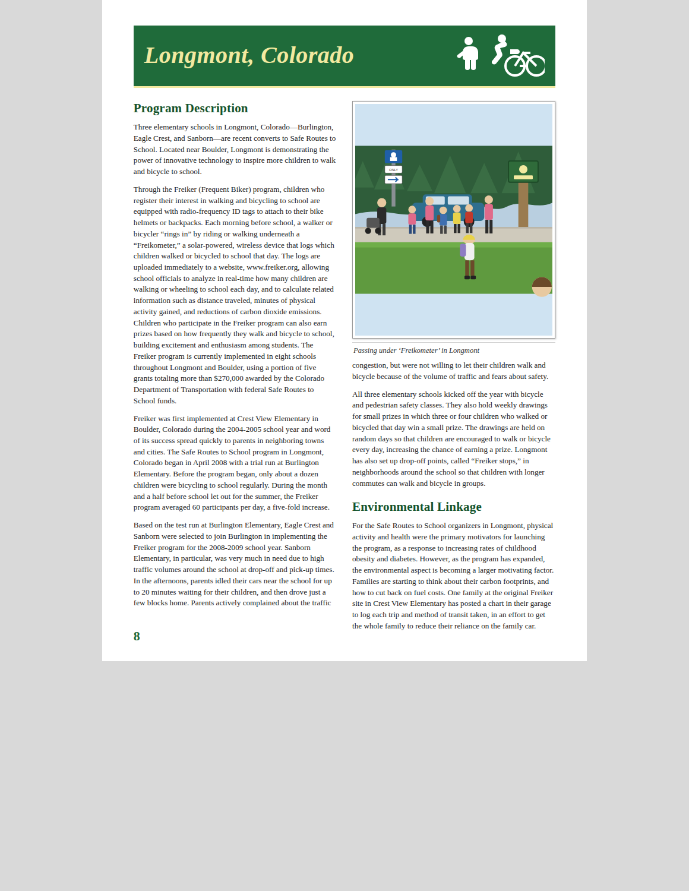Longmont, Colorado
Program Description
Three elementary schools in Longmont, Colorado—Burlington, Eagle Crest, and Sanborn—are recent converts to Safe Routes to School. Located near Boulder, Longmont is demonstrating the power of innovative technology to inspire more children to walk and bicycle to school.
Through the Freiker (Frequent Biker) program, children who register their interest in walking and bicycling to school are equipped with radio-frequency ID tags to attach to their bike helmets or backpacks. Each morning before school, a walker or bicycler “rings in” by riding or walking underneath a “Freikometer,” a solar-powered, wireless device that logs which children walked or bicycled to school that day. The logs are uploaded immediately to a website, www.freiker.org, allowing school officials to analyze in real-time how many children are walking or wheeling to school each day, and to calculate related information such as distance traveled, minutes of physical activity gained, and reductions of carbon dioxide emissions. Children who participate in the Freiker program can also earn prizes based on how frequently they walk and bicycle to school, building excitement and enthusiasm among students. The Freiker program is currently implemented in eight schools throughout Longmont and Boulder, using a portion of five grants totaling more than $270,000 awarded by the Colorado Department of Transportation with federal Safe Routes to School funds.
Freiker was first implemented at Crest View Elementary in Boulder, Colorado during the 2004-2005 school year and word of its success spread quickly to parents in neighboring towns and cities. The Safe Routes to School program in Longmont, Colorado began in April 2008 with a trial run at Burlington Elementary. Before the program began, only about a dozen children were bicycling to school regularly. During the month and a half before school let out for the summer, the Freiker program averaged 60 participants per day, a five-fold increase.
Based on the test run at Burlington Elementary, Eagle Crest and Sanborn were selected to join Burlington in implementing the Freiker program for the 2008-2009 school year. Sanborn Elementary, in particular, was very much in need due to high traffic volumes around the school at drop-off and pick-up times. In the afternoons, parents idled their cars near the school for up to 20 minutes waiting for their children, and then drove just a few blocks home. Parents actively complained about the traffic
ONLY
Passing under ‘Freikometer’ in Longmont
congestion, but were not willing to let their children walk and bicycle because of the volume of traffic and fears about safety.
All three elementary schools kicked off the year with bicycle and pedestrian safety classes. They also hold weekly drawings for small prizes in which three or four children who walked or bicycled that day win a small prize. The drawings are held on random days so that children are encouraged to walk or bicycle every day, increasing the chance of earning a prize. Longmont has also set up drop-off points, called “Freiker stops,” in neighborhoods around the school so that children with longer commutes can walk and bicycle in groups.
Environmental Linkage
For the Safe Routes to School organizers in Longmont, physical activity and health were the primary motivators for launching the program, as a response to increasing rates of childhood obesity and diabetes. However, as the program has expanded, the environmental aspect is becoming a larger motivating factor. Families are starting to think about their carbon footprints, and how to cut back on fuel costs. One family at the original Freiker site in Crest View Elementary has posted a chart in their garage to log each trip and method of transit taken, in an effort to get the whole family to reduce their reliance on the family car.
8